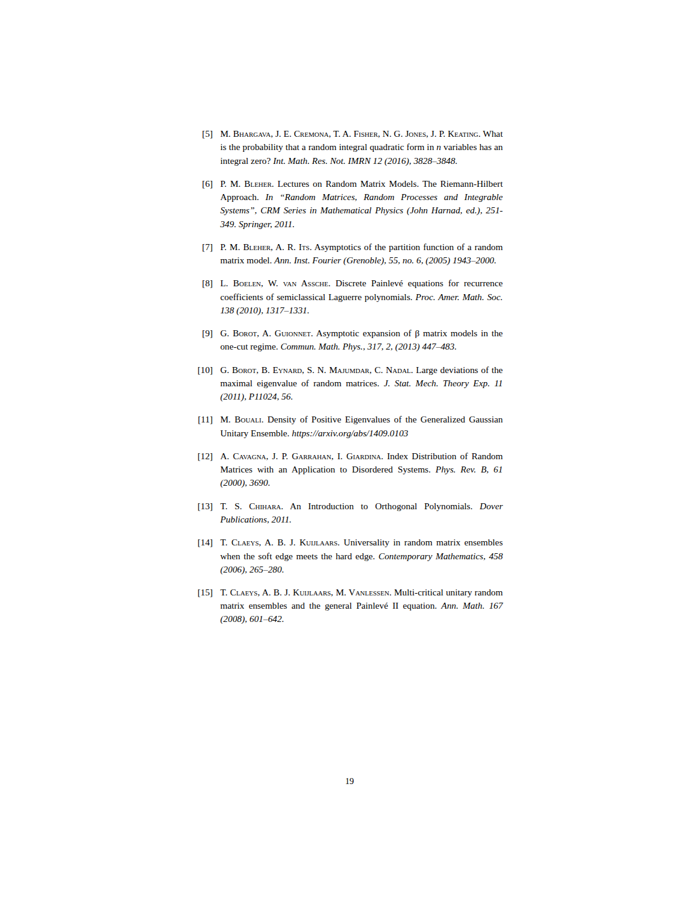[5] M. Bhargava, J. E. Cremona, T. A. Fisher, N. G. Jones, J. P. Keating. What is the probability that a random integral quadratic form in n variables has an integral zero? Int. Math. Res. Not. IMRN 12 (2016), 3828–3848.
[6] P. M. Bleher. Lectures on Random Matrix Models. The Riemann-Hilbert Approach. In “Random Matrices, Random Processes and Integrable Systems”, CRM Series in Mathematical Physics (John Harnad, ed.), 251-349. Springer, 2011.
[7] P. M. Bleher, A. R. Its. Asymptotics of the partition function of a random matrix model. Ann. Inst. Fourier (Grenoble), 55, no. 6, (2005) 1943–2000.
[8] L. Boelen, W. van Assche. Discrete Painlevé equations for recurrence coefficients of semiclassical Laguerre polynomials. Proc. Amer. Math. Soc. 138 (2010), 1317–1331.
[9] G. Borot, A. Guionnet. Asymptotic expansion of β matrix models in the one-cut regime. Commun. Math. Phys., 317, 2, (2013) 447–483.
[10] G. Borot, B. Eynard, S. N. Majumdar, C. Nadal. Large deviations of the maximal eigenvalue of random matrices. J. Stat. Mech. Theory Exp. 11 (2011), P11024, 56.
[11] M. Bouali. Density of Positive Eigenvalues of the Generalized Gaussian Unitary Ensemble. https://arxiv.org/abs/1409.0103
[12] A. Cavagna, J. P. Garrahan, I. Giardina. Index Distribution of Random Matrices with an Application to Disordered Systems. Phys. Rev. B, 61 (2000), 3690.
[13] T. S. Chihara. An Introduction to Orthogonal Polynomials. Dover Publications, 2011.
[14] T. Claeys, A. B. J. Kuijlaars. Universality in random matrix ensembles when the soft edge meets the hard edge. Contemporary Mathematics, 458 (2006), 265–280.
[15] T. Claeys, A. B. J. Kuijlaars, M. Vanlessen. Multi-critical unitary random matrix ensembles and the general Painlevé II equation. Ann. Math. 167 (2008), 601–642.
19